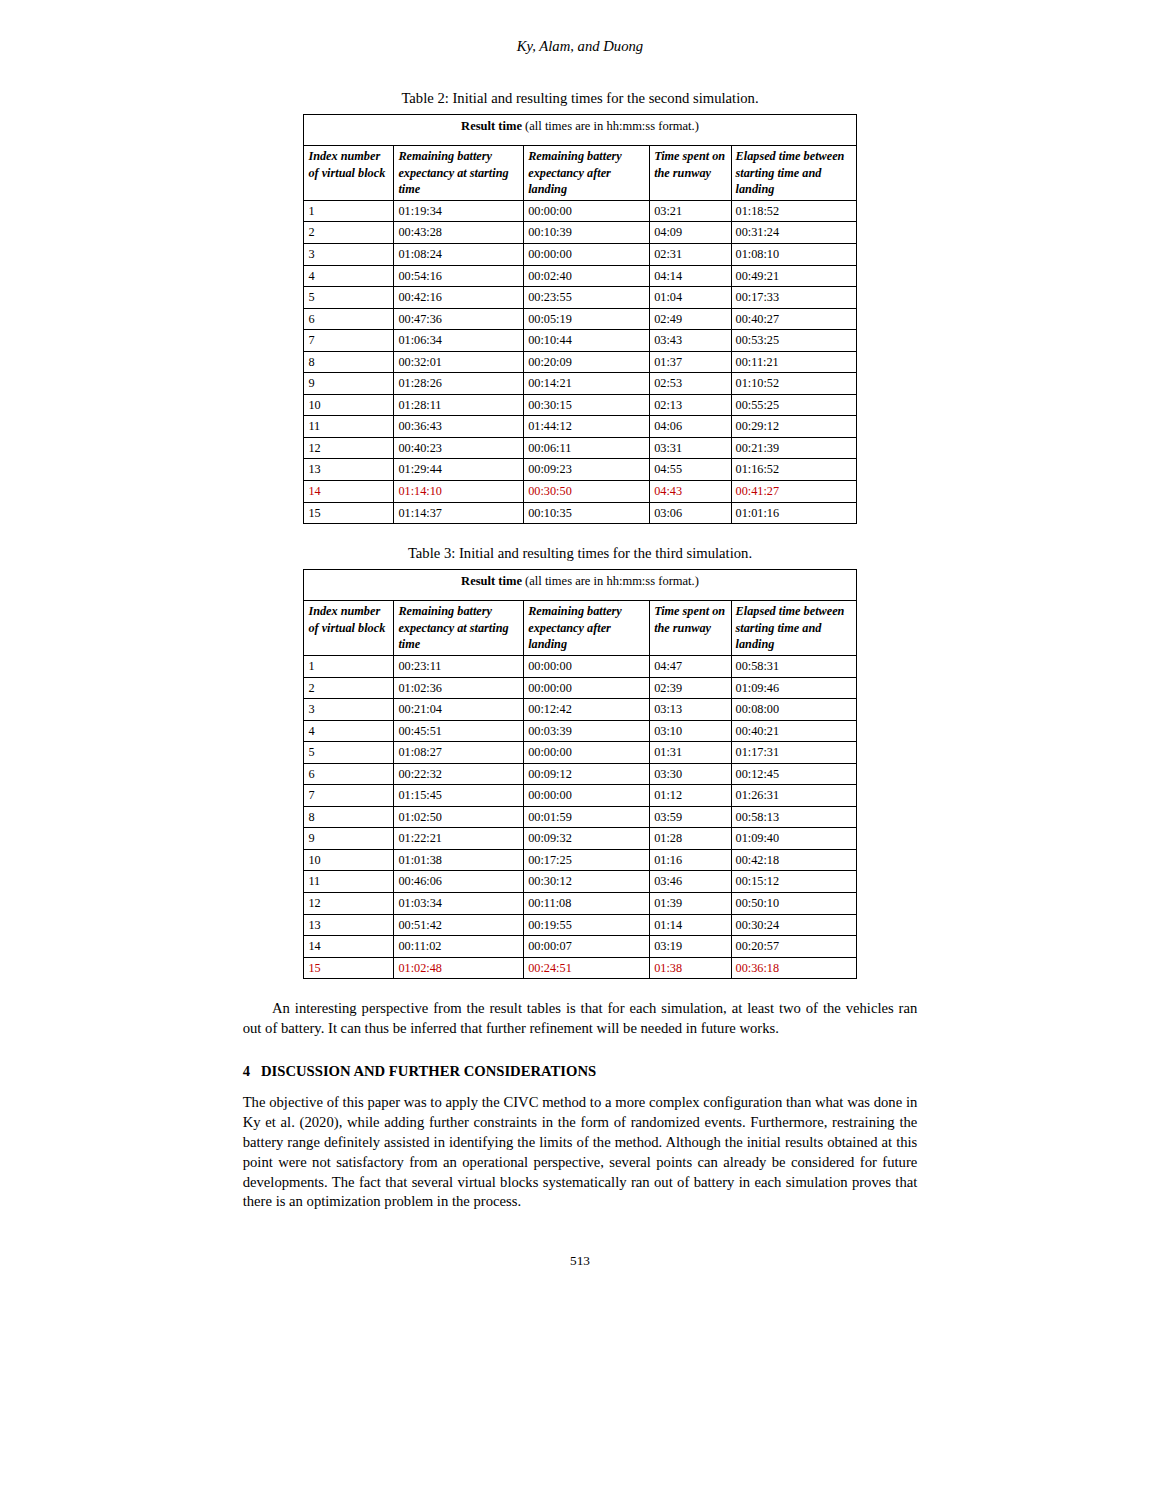Ky, Alam, and Duong
Table 2: Initial and resulting times for the second simulation.
| Result time (all times are in hh:mm:ss format.) |
| --- |
| Index number of virtual block | Remaining battery expectancy at starting time | Remaining battery expectancy after landing | Time spent on the runway | Elapsed time between starting time and landing |
| 1 | 01:19:34 | 00:00:00 | 03:21 | 01:18:52 |
| 2 | 00:43:28 | 00:10:39 | 04:09 | 00:31:24 |
| 3 | 01:08:24 | 00:00:00 | 02:31 | 01:08:10 |
| 4 | 00:54:16 | 00:02:40 | 04:14 | 00:49:21 |
| 5 | 00:42:16 | 00:23:55 | 01:04 | 00:17:33 |
| 6 | 00:47:36 | 00:05:19 | 02:49 | 00:40:27 |
| 7 | 01:06:34 | 00:10:44 | 03:43 | 00:53:25 |
| 8 | 00:32:01 | 00:20:09 | 01:37 | 00:11:21 |
| 9 | 01:28:26 | 00:14:21 | 02:53 | 01:10:52 |
| 10 | 01:28:11 | 00:30:15 | 02:13 | 00:55:25 |
| 11 | 00:36:43 | 01:44:12 | 04:06 | 00:29:12 |
| 12 | 00:40:23 | 00:06:11 | 03:31 | 00:21:39 |
| 13 | 01:29:44 | 00:09:23 | 04:55 | 01:16:52 |
| 14 | 01:14:10 | 00:30:50 | 04:43 | 00:41:27 |
| 15 | 01:14:37 | 00:10:35 | 03:06 | 01:01:16 |
Table 3: Initial and resulting times for the third simulation.
| Result time (all times are in hh:mm:ss format.) |
| --- |
| Index number of virtual block | Remaining battery expectancy at starting time | Remaining battery expectancy after landing | Time spent on the runway | Elapsed time between starting time and landing |
| 1 | 00:23:11 | 00:00:00 | 04:47 | 00:58:31 |
| 2 | 01:02:36 | 00:00:00 | 02:39 | 01:09:46 |
| 3 | 00:21:04 | 00:12:42 | 03:13 | 00:08:00 |
| 4 | 00:45:51 | 00:03:39 | 03:10 | 00:40:21 |
| 5 | 01:08:27 | 00:00:00 | 01:31 | 01:17:31 |
| 6 | 00:22:32 | 00:09:12 | 03:30 | 00:12:45 |
| 7 | 01:15:45 | 00:00:00 | 01:12 | 01:26:31 |
| 8 | 01:02:50 | 00:01:59 | 03:59 | 00:58:13 |
| 9 | 01:22:21 | 00:09:32 | 01:28 | 01:09:40 |
| 10 | 01:01:38 | 00:17:25 | 01:16 | 00:42:18 |
| 11 | 00:46:06 | 00:30:12 | 03:46 | 00:15:12 |
| 12 | 01:03:34 | 00:11:08 | 01:39 | 00:50:10 |
| 13 | 00:51:42 | 00:19:55 | 01:14 | 00:30:24 |
| 14 | 00:11:02 | 00:00:07 | 03:19 | 00:20:57 |
| 15 | 01:02:48 | 00:24:51 | 01:38 | 00:36:18 |
An interesting perspective from the result tables is that for each simulation, at least two of the vehicles ran out of battery. It can thus be inferred that further refinement will be needed in future works.
4 DISCUSSION AND FURTHER CONSIDERATIONS
The objective of this paper was to apply the CIVC method to a more complex configuration than what was done in Ky et al. (2020), while adding further constraints in the form of randomized events. Furthermore, restraining the battery range definitely assisted in identifying the limits of the method. Although the initial results obtained at this point were not satisfactory from an operational perspective, several points can already be considered for future developments. The fact that several virtual blocks systematically ran out of battery in each simulation proves that there is an optimization problem in the process.
513